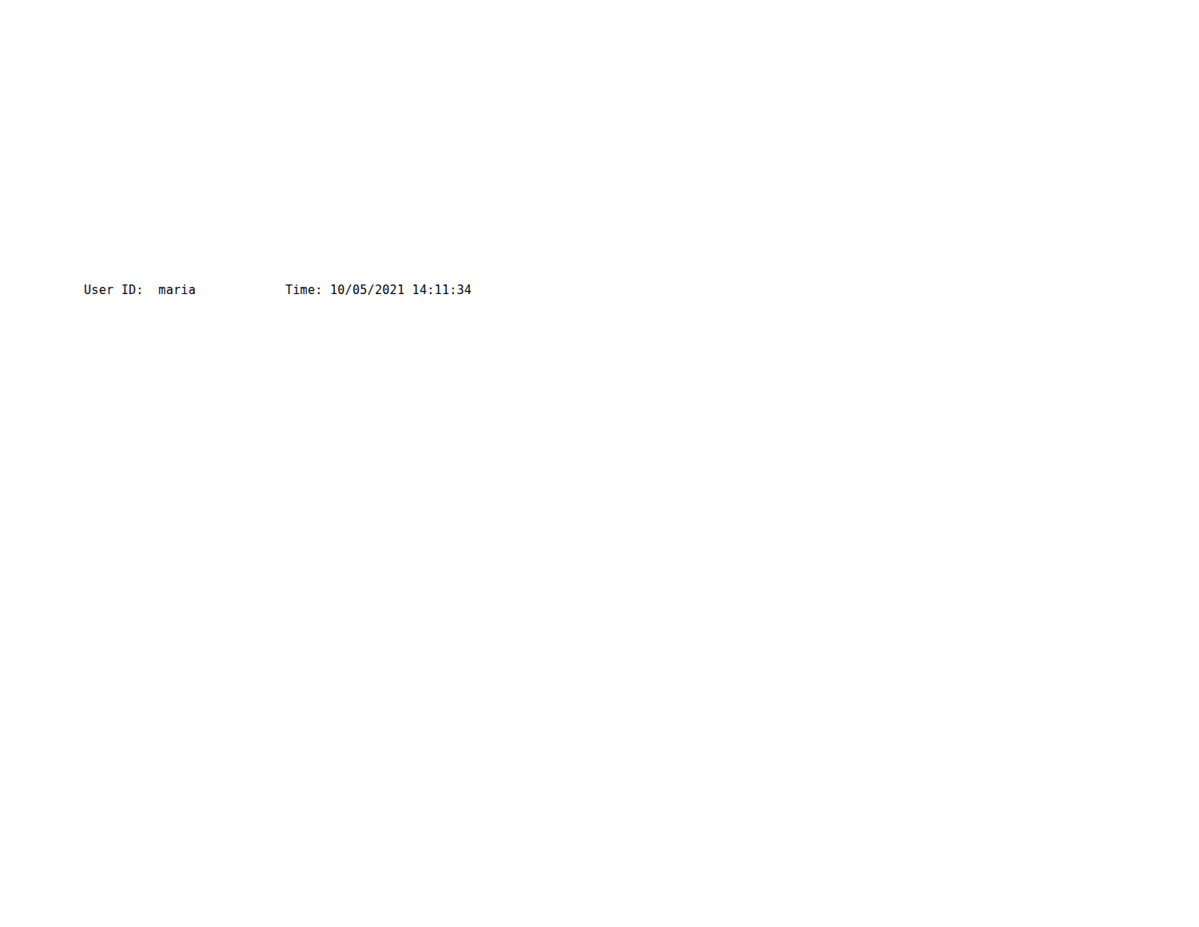User ID: maria Time: 10/05/2021 14:11:34